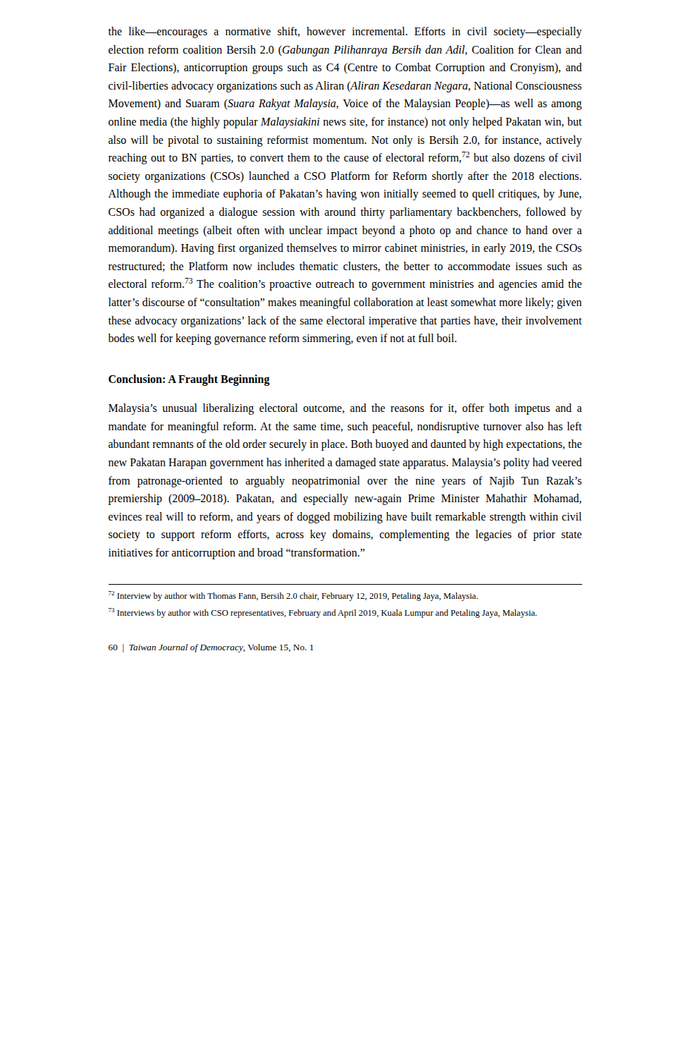the like—encourages a normative shift, however incremental. Efforts in civil society—especially election reform coalition Bersih 2.0 (Gabungan Pilihanraya Bersih dan Adil, Coalition for Clean and Fair Elections), anticorruption groups such as C4 (Centre to Combat Corruption and Cronyism), and civil-liberties advocacy organizations such as Aliran (Aliran Kesedaran Negara, National Consciousness Movement) and Suaram (Suara Rakyat Malaysia, Voice of the Malaysian People)—as well as among online media (the highly popular Malaysiakini news site, for instance) not only helped Pakatan win, but also will be pivotal to sustaining reformist momentum. Not only is Bersih 2.0, for instance, actively reaching out to BN parties, to convert them to the cause of electoral reform,72 but also dozens of civil society organizations (CSOs) launched a CSO Platform for Reform shortly after the 2018 elections. Although the immediate euphoria of Pakatan’s having won initially seemed to quell critiques, by June, CSOs had organized a dialogue session with around thirty parliamentary backbenchers, followed by additional meetings (albeit often with unclear impact beyond a photo op and chance to hand over a memorandum). Having first organized themselves to mirror cabinet ministries, in early 2019, the CSOs restructured; the Platform now includes thematic clusters, the better to accommodate issues such as electoral reform.73 The coalition’s proactive outreach to government ministries and agencies amid the latter’s discourse of “consultation” makes meaningful collaboration at least somewhat more likely; given these advocacy organizations’ lack of the same electoral imperative that parties have, their involvement bodes well for keeping governance reform simmering, even if not at full boil.
Conclusion: A Fraught Beginning
Malaysia’s unusual liberalizing electoral outcome, and the reasons for it, offer both impetus and a mandate for meaningful reform. At the same time, such peaceful, nondisruptive turnover also has left abundant remnants of the old order securely in place. Both buoyed and daunted by high expectations, the new Pakatan Harapan government has inherited a damaged state apparatus. Malaysia’s polity had veered from patronage-oriented to arguably neopatrimonial over the nine years of Najib Tun Razak’s premiership (2009–2018). Pakatan, and especially new-again Prime Minister Mahathir Mohamad, evinces real will to reform, and years of dogged mobilizing have built remarkable strength within civil society to support reform efforts, across key domains, complementing the legacies of prior state initiatives for anticorruption and broad “transformation.”
72 Interview by author with Thomas Fann, Bersih 2.0 chair, February 12, 2019, Petaling Jaya, Malaysia.
73 Interviews by author with CSO representatives, February and April 2019, Kuala Lumpur and Petaling Jaya, Malaysia.
60 | Taiwan Journal of Democracy, Volume 15, No. 1